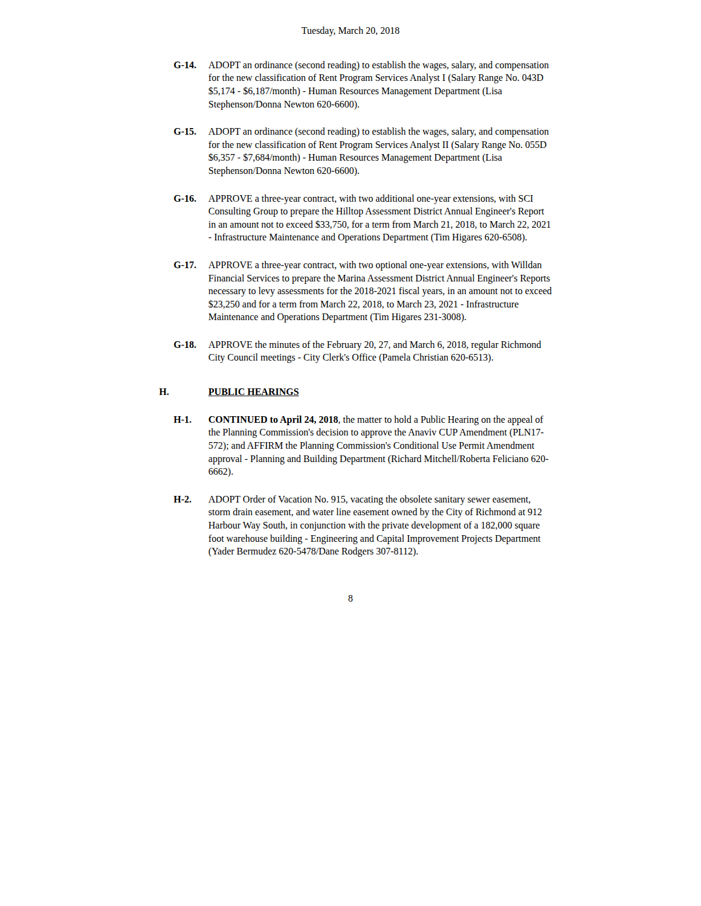Tuesday, March 20, 2018
G-14.
ADOPT an ordinance (second reading) to establish the wages, salary, and compensation for the new classification of Rent Program Services Analyst I (Salary Range No. 043D $5,174 - $6,187/month) - Human Resources Management Department (Lisa Stephenson/Donna Newton 620-6600).
G-15.
ADOPT an ordinance (second reading) to establish the wages, salary, and compensation for the new classification of Rent Program Services Analyst II (Salary Range No. 055D $6,357 - $7,684/month) - Human Resources Management Department (Lisa Stephenson/Donna Newton 620-6600).
G-16.
APPROVE a three-year contract, with two additional one-year extensions, with SCI Consulting Group to prepare the Hilltop Assessment District Annual Engineer's Report in an amount not to exceed $33,750, for a term from March 21, 2018, to March 22, 2021 - Infrastructure Maintenance and Operations Department (Tim Higares 620-6508).
G-17.
APPROVE a three-year contract, with two optional one-year extensions, with Willdan Financial Services to prepare the Marina Assessment District Annual Engineer's Reports necessary to levy assessments for the 2018-2021 fiscal years, in an amount not to exceed $23,250 and for a term from March 22, 2018, to March 23, 2021 - Infrastructure Maintenance and Operations Department (Tim Higares 231-3008).
G-18.
APPROVE the minutes of the February 20, 27, and March 6, 2018, regular Richmond City Council meetings - City Clerk's Office (Pamela Christian 620-6513).
H.
PUBLIC HEARINGS
H-1.
CONTINUED to April 24, 2018, the matter to hold a Public Hearing on the appeal of the Planning Commission's decision to approve the Anaviv CUP Amendment (PLN17-572); and AFFIRM the Planning Commission's Conditional Use Permit Amendment approval - Planning and Building Department (Richard Mitchell/Roberta Feliciano 620-6662).
H-2.
ADOPT Order of Vacation No. 915, vacating the obsolete sanitary sewer easement, storm drain easement, and water line easement owned by the City of Richmond at 912 Harbour Way South, in conjunction with the private development of a 182,000 square foot warehouse building - Engineering and Capital Improvement Projects Department (Yader Bermudez 620-5478/Dane Rodgers 307-8112).
8